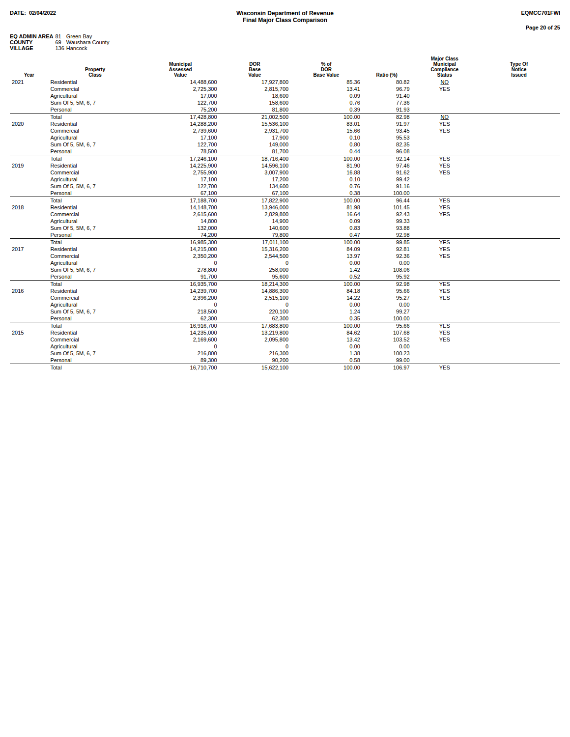| DATE: 02/04/2022 | Wisconsin Department of Revenue Final Major Class Comparison | EQMCC701FWI |
Page 20 of 25
| EQ ADMIN AREA | 81 | Green Bay |
| COUNTY | 69 | Waushara County |
| VILLAGE | 136 | Hancock |
| Year | Property Class | Municipal Assessed Value | DOR Base Value | % of DOR Base Value | Ratio (%) | Major Class Municipal Compliance Status | Type Of Notice Issued |
| --- | --- | --- | --- | --- | --- | --- | --- |
| 2021 | Residential | 14,488,600 | 17,927,800 | 85.36 | 80.82 | NO | |
| | Commercial | 2,725,300 | 2,815,700 | 13.41 | 96.79 | YES | |
| | Agricultural | 17,000 | 18,600 | 0.09 | 91.40 | | |
| | Sum Of 5, 5M, 6, 7 | 122,700 | 158,600 | 0.76 | 77.36 | | |
| | Personal | 75,200 | 81,800 | 0.39 | 91.93 | | |
| | Total | 17,428,800 | 21,002,500 | 100.00 | 82.98 | NO | |
| 2020 | Residential | 14,288,200 | 15,536,100 | 83.01 | 91.97 | YES | |
| | Commercial | 2,739,600 | 2,931,700 | 15.66 | 93.45 | YES | |
| | Agricultural | 17,100 | 17,900 | 0.10 | 95.53 | | |
| | Sum Of 5, 5M, 6, 7 | 122,700 | 149,000 | 0.80 | 82.35 | | |
| | Personal | 78,500 | 81,700 | 0.44 | 96.08 | | |
| | Total | 17,246,100 | 18,716,400 | 100.00 | 92.14 | YES | |
| 2019 | Residential | 14,225,900 | 14,596,100 | 81.90 | 97.46 | YES | |
| | Commercial | 2,755,900 | 3,007,900 | 16.88 | 91.62 | YES | |
| | Agricultural | 17,100 | 17,200 | 0.10 | 99.42 | | |
| | Sum Of 5, 5M, 6, 7 | 122,700 | 134,600 | 0.76 | 91.16 | | |
| | Personal | 67,100 | 67,100 | 0.38 | 100.00 | | |
| | Total | 17,188,700 | 17,822,900 | 100.00 | 96.44 | YES | |
| 2018 | Residential | 14,148,700 | 13,946,000 | 81.98 | 101.45 | YES | |
| | Commercial | 2,615,600 | 2,829,800 | 16.64 | 92.43 | YES | |
| | Agricultural | 14,800 | 14,900 | 0.09 | 99.33 | | |
| | Sum Of 5, 5M, 6, 7 | 132,000 | 140,600 | 0.83 | 93.88 | | |
| | Personal | 74,200 | 79,800 | 0.47 | 92.98 | | |
| | Total | 16,985,300 | 17,011,100 | 100.00 | 99.85 | YES | |
| 2017 | Residential | 14,215,000 | 15,316,200 | 84.09 | 92.81 | YES | |
| | Commercial | 2,350,200 | 2,544,500 | 13.97 | 92.36 | YES | |
| | Agricultural | 0 | 0 | 0.00 | 0.00 | | |
| | Sum Of 5, 5M, 6, 7 | 278,800 | 258,000 | 1.42 | 108.06 | | |
| | Personal | 91,700 | 95,600 | 0.52 | 95.92 | | |
| | Total | 16,935,700 | 18,214,300 | 100.00 | 92.98 | YES | |
| 2016 | Residential | 14,239,700 | 14,886,300 | 84.18 | 95.66 | YES | |
| | Commercial | 2,396,200 | 2,515,100 | 14.22 | 95.27 | YES | |
| | Agricultural | 0 | 0 | 0.00 | 0.00 | | |
| | Sum Of 5, 5M, 6, 7 | 218,500 | 220,100 | 1.24 | 99.27 | | |
| | Personal | 62,300 | 62,300 | 0.35 | 100.00 | | |
| | Total | 16,916,700 | 17,683,800 | 100.00 | 95.66 | YES | |
| 2015 | Residential | 14,235,000 | 13,219,800 | 84.62 | 107.68 | YES | |
| | Commercial | 2,169,600 | 2,095,800 | 13.42 | 103.52 | YES | |
| | Agricultural | 0 | 0 | 0.00 | 0.00 | | |
| | Sum Of 5, 5M, 6, 7 | 216,800 | 216,300 | 1.38 | 100.23 | | |
| | Personal | 89,300 | 90,200 | 0.58 | 99.00 | | |
| | Total | 16,710,700 | 15,622,100 | 100.00 | 106.97 | YES | |